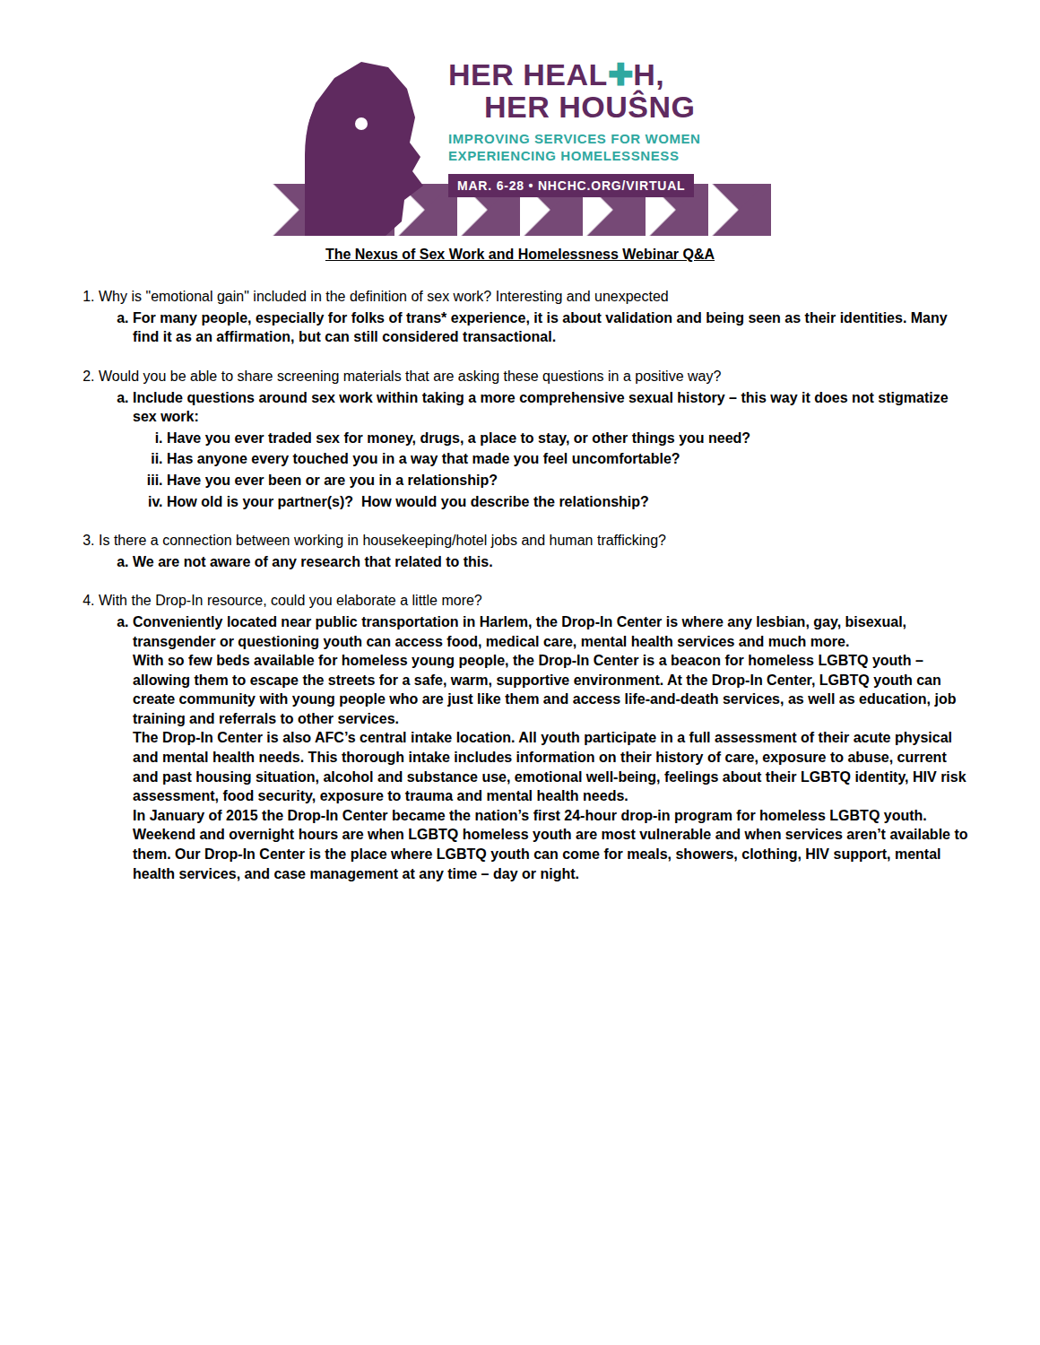HER HEAL✚H,
HER HOUŜNG
IMPROVING SERVICES FOR WOMEN
EXPERIENCING HOMELESSNESS
MAR. 6-28 • NHCHC.ORG/VIRTUAL
The Nexus of Sex Work and Homelessness Webinar Q&A
Why is "emotional gain" included in the definition of sex work? Interesting and unexpected
For many people, especially for folks of trans* experience, it is about validation and being seen as their identities. Many find it as an affirmation, but can still considered transactional.
Would you be able to share screening materials that are asking these questions in a positive way?
Include questions around sex work within taking a more comprehensive sexual history – this way it does not stigmatize sex work:
Have you ever traded sex for money, drugs, a place to stay, or other things you need?
Has anyone every touched you in a way that made you feel uncomfortable?
Have you ever been or are you in a relationship?
How old is your partner(s)? How would you describe the relationship?
Is there a connection between working in housekeeping/hotel jobs and human trafficking?
We are not aware of any research that related to this.
With the Drop-In resource, could you elaborate a little more?
Conveniently located near public transportation in Harlem, the Drop-In Center is where any lesbian, gay, bisexual, transgender or questioning youth can access food, medical care, mental health services and much more.
With so few beds available for homeless young people, the Drop-In Center is a beacon for homeless LGBTQ youth – allowing them to escape the streets for a safe, warm, supportive environment. At the Drop-In Center, LGBTQ youth can create community with young people who are just like them and access life-and-death services, as well as education, job training and referrals to other services.
The Drop-In Center is also AFC’s central intake location. All youth participate in a full assessment of their acute physical and mental health needs. This thorough intake includes information on their history of care, exposure to abuse, current and past housing situation, alcohol and substance use, emotional well-being, feelings about their LGBTQ identity, HIV risk assessment, food security, exposure to trauma and mental health needs.
In January of 2015 the Drop-In Center became the nation’s first 24-hour drop-in program for homeless LGBTQ youth. Weekend and overnight hours are when LGBTQ homeless youth are most vulnerable and when services aren’t available to them. Our Drop-In Center is the place where LGBTQ youth can come for meals, showers, clothing, HIV support, mental health services, and case management at any time – day or night.